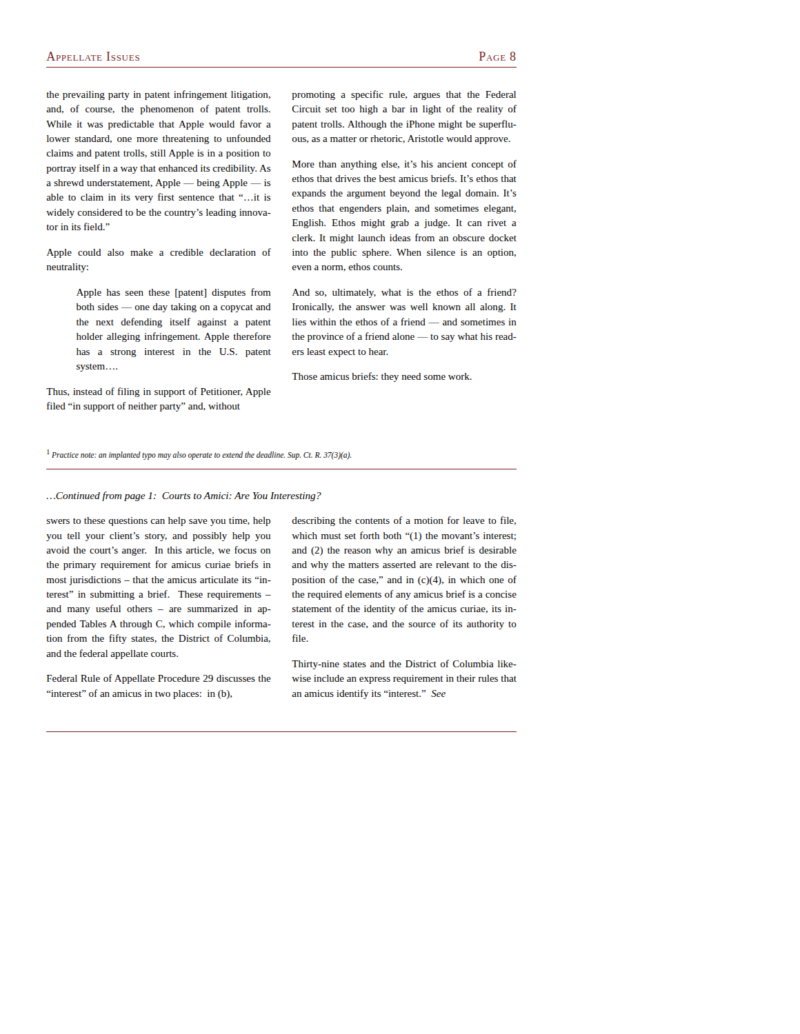Appellate Issues
Page 8
the prevailing party in patent infringement litigation, and, of course, the phenomenon of patent trolls. While it was predictable that Apple would favor a lower standard, one more threatening to unfounded claims and patent trolls, still Apple is in a position to portray itself in a way that enhanced its credibility. As a shrewd understatement, Apple — being Apple — is able to claim in its very first sentence that “…it is widely considered to be the country’s leading innovator in its field.”
Apple could also make a credible declaration of neutrality:
Apple has seen these [patent] disputes from both sides — one day taking on a copycat and the next defending itself against a patent holder alleging infringement. Apple therefore has a strong interest in the U.S. patent system….
Thus, instead of filing in support of Petitioner, Apple filed “in support of neither party” and, without
promoting a specific rule, argues that the Federal Circuit set too high a bar in light of the reality of patent trolls. Although the iPhone might be superfluous, as a matter or rhetoric, Aristotle would approve.
More than anything else, it’s his ancient concept of ethos that drives the best amicus briefs. It’s ethos that expands the argument beyond the legal domain. It’s ethos that engenders plain, and sometimes elegant, English. Ethos might grab a judge. It can rivet a clerk. It might launch ideas from an obscure docket into the public sphere. When silence is an option, even a norm, ethos counts.
And so, ultimately, what is the ethos of a friend? Ironically, the answer was well known all along. It lies within the ethos of a friend — and sometimes in the province of a friend alone — to say what his readers least expect to hear.
Those amicus briefs: they need some work.
1 Practice note: an implanted typo may also operate to extend the deadline. Sup. Ct. R. 37(3)(a).
…Continued from page 1: Courts to Amici: Are You Interesting?
swers to these questions can help save you time, help you tell your client’s story, and possibly help you avoid the court’s anger. In this article, we focus on the primary requirement for amicus curiae briefs in most jurisdictions – that the amicus articulate its “interest” in submitting a brief. These requirements – and many useful others – are summarized in appended Tables A through C, which compile information from the fifty states, the District of Columbia, and the federal appellate courts.
Federal Rule of Appellate Procedure 29 discusses the “interest” of an amicus in two places: in (b),
describing the contents of a motion for leave to file, which must set forth both “(1) the movant’s interest; and (2) the reason why an amicus brief is desirable and why the matters asserted are relevant to the disposition of the case,” and in (c)(4), in which one of the required elements of any amicus brief is a concise statement of the identity of the amicus curiae, its interest in the case, and the source of its authority to file.
Thirty-nine states and the District of Columbia likewise include an express requirement in their rules that an amicus identify its “interest.” See